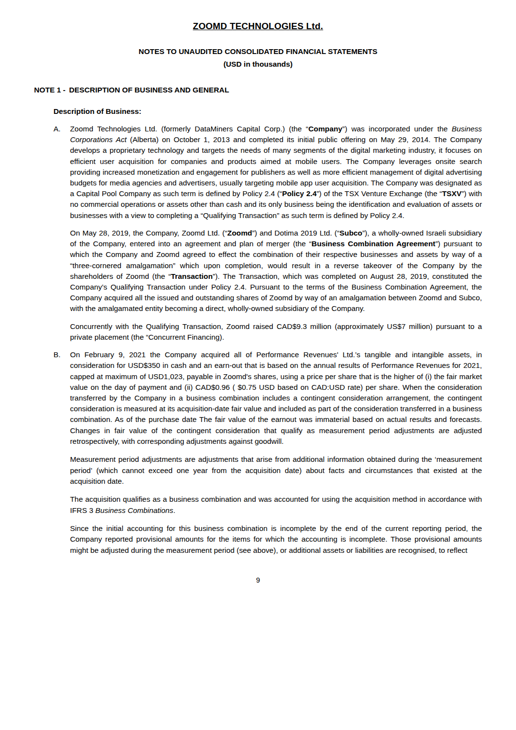ZOOMD TECHNOLOGIES Ltd.
NOTES TO UNAUDITED CONSOLIDATED FINANCIAL STATEMENTS
(USD in thousands)
NOTE 1 -DESCRIPTION OF BUSINESS AND GENERAL
Description of Business:
A.
Zoomd Technologies Ltd. (formerly DataMiners Capital Corp.) (the “Company”) was incorporated under the Business Corporations Act (Alberta) on October 1, 2013 and completed its initial public offering on May 29, 2014. The Company develops a proprietary technology and targets the needs of many segments of the digital marketing industry, it focuses on efficient user acquisition for companies and products aimed at mobile users. The Company leverages onsite search providing increased monetization and engagement for publishers as well as more efficient management of digital advertising budgets for media agencies and advertisers, usually targeting mobile app user acquisition. The Company was designated as a Capital Pool Company as such term is defined by Policy 2.4 (“Policy 2.4”) of the TSX Venture Exchange (the “TSXV”) with no commercial operations or assets other than cash and its only business being the identification and evaluation of assets or businesses with a view to completing a “Qualifying Transaction” as such term is defined by Policy 2.4.
On May 28, 2019, the Company, Zoomd Ltd. (“Zoomd”) and Dotima 2019 Ltd. (“Subco”), a wholly-owned Israeli subsidiary of the Company, entered into an agreement and plan of merger (the “Business Combination Agreement”) pursuant to which the Company and Zoomd agreed to effect the combination of their respective businesses and assets by way of a “three-cornered amalgamation” which upon completion, would result in a reverse takeover of the Company by the shareholders of Zoomd (the “Transaction”). The Transaction, which was completed on August 28, 2019, constituted the Company’s Qualifying Transaction under Policy 2.4. Pursuant to the terms of the Business Combination Agreement, the Company acquired all the issued and outstanding shares of Zoomd by way of an amalgamation between Zoomd and Subco, with the amalgamated entity becoming a direct, wholly-owned subsidiary of the Company.
Concurrently with the Qualifying Transaction, Zoomd raised CAD$9.3 million (approximately US$7 million) pursuant to a private placement (the “Concurrent Financing).
B.
On February 9, 2021 the Company acquired all of Performance Revenues' Ltd.’s tangible and intangible assets, in consideration for USD$350 in cash and an earn-out that is based on the annual results of Performance Revenues for 2021, capped at maximum of USD1,023, payable in Zoomd's shares, using a price per share that is the higher of (i) the fair market value on the day of payment and (ii) CAD$0.96 ( $0.75 USD based on CAD:USD rate) per share. When the consideration transferred by the Company in a business combination includes a contingent consideration arrangement, the contingent consideration is measured at its acquisition-date fair value and included as part of the consideration transferred in a business combination. As of the purchase date The fair value of the earnout was immaterial based on actual results and forecasts. Changes in fair value of the contingent consideration that qualify as measurement period adjustments are adjusted retrospectively, with corresponding adjustments against goodwill.
Measurement period adjustments are adjustments that arise from additional information obtained during the ‘measurement period’ (which cannot exceed one year from the acquisition date) about facts and circumstances that existed at the acquisition date.
The acquisition qualifies as a business combination and was accounted for using the acquisition method in accordance with IFRS 3 Business Combinations.
Since the initial accounting for this business combination is incomplete by the end of the current reporting period, the Company reported provisional amounts for the items for which the accounting is incomplete. Those provisional amounts might be adjusted during the measurement period (see above), or additional assets or liabilities are recognised, to reflect
9